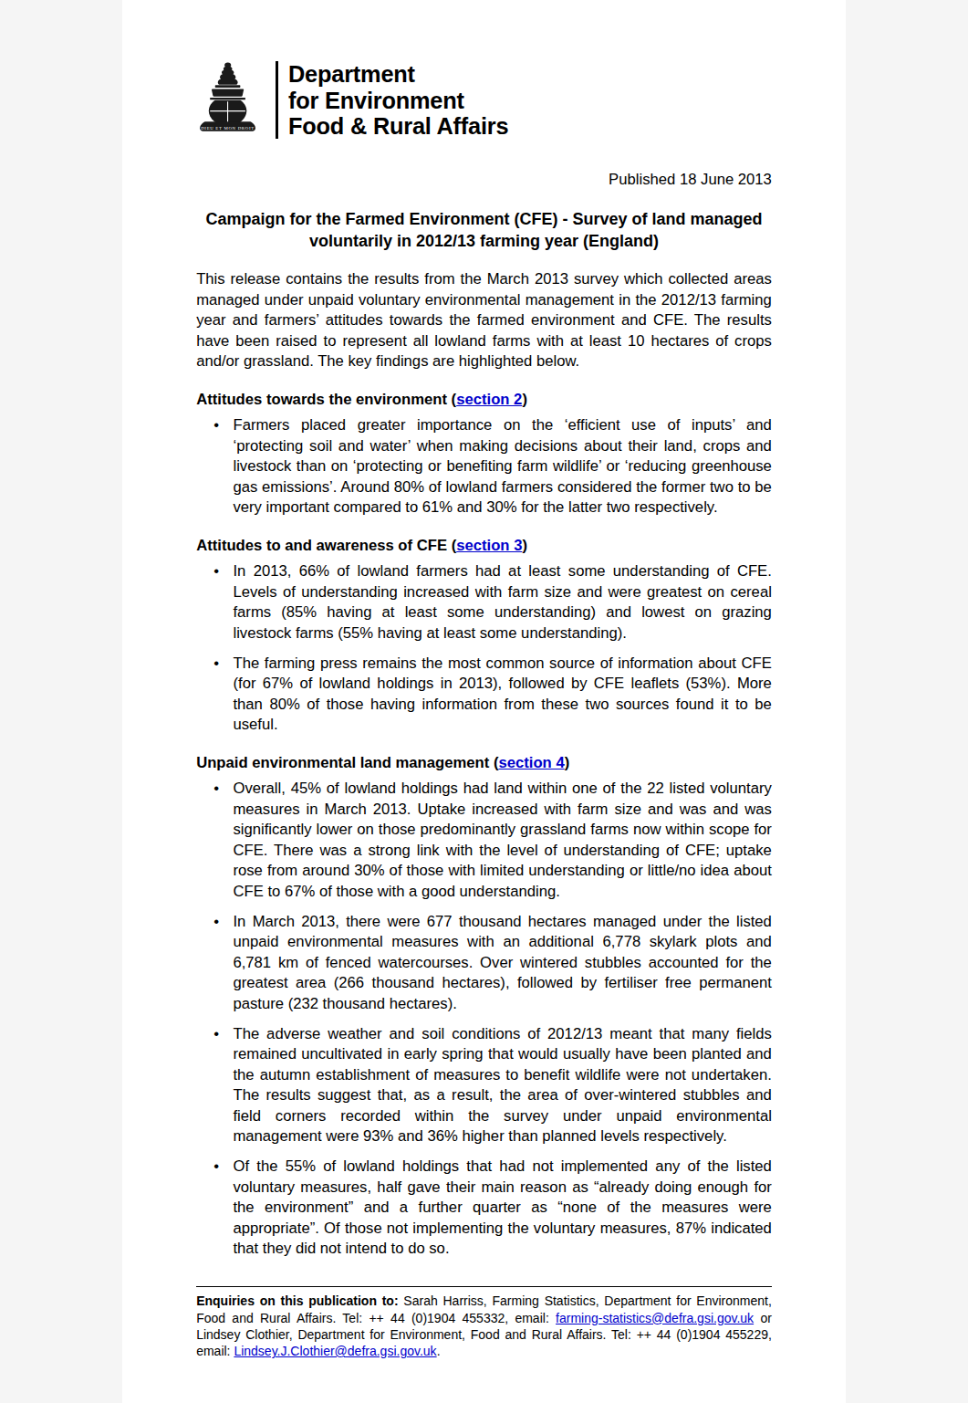DIEU ET MON DROIT
Department for Environment Food & Rural Affairs
Published 18 June 2013
Campaign for the Farmed Environment (CFE) - Survey of land managed voluntarily in 2012/13 farming year (England)
This release contains the results from the March 2013 survey which collected areas managed under unpaid voluntary environmental management in the 2012/13 farming year and farmers’ attitudes towards the farmed environment and CFE. The results have been raised to represent all lowland farms with at least 10 hectares of crops and/or grassland. The key findings are highlighted below.
Attitudes towards the environment (section 2)
Farmers placed greater importance on the ‘efficient use of inputs’ and ‘protecting soil and water’ when making decisions about their land, crops and livestock than on ‘protecting or benefiting farm wildlife’ or ‘reducing greenhouse gas emissions’. Around 80% of lowland farmers considered the former two to be very important compared to 61% and 30% for the latter two respectively.
Attitudes to and awareness of CFE (section 3)
In 2013, 66% of lowland farmers had at least some understanding of CFE. Levels of understanding increased with farm size and were greatest on cereal farms (85% having at least some understanding) and lowest on grazing livestock farms (55% having at least some understanding).
The farming press remains the most common source of information about CFE (for 67% of lowland holdings in 2013), followed by CFE leaflets (53%). More than 80% of those having information from these two sources found it to be useful.
Unpaid environmental land management (section 4)
Overall, 45% of lowland holdings had land within one of the 22 listed voluntary measures in March 2013. Uptake increased with farm size and was and was significantly lower on those predominantly grassland farms now within scope for CFE. There was a strong link with the level of understanding of CFE; uptake rose from around 30% of those with limited understanding or little/no idea about CFE to 67% of those with a good understanding.
In March 2013, there were 677 thousand hectares managed under the listed unpaid environmental measures with an additional 6,778 skylark plots and 6,781 km of fenced watercourses. Over wintered stubbles accounted for the greatest area (266 thousand hectares), followed by fertiliser free permanent pasture (232 thousand hectares).
The adverse weather and soil conditions of 2012/13 meant that many fields remained uncultivated in early spring that would usually have been planted and the autumn establishment of measures to benefit wildlife were not undertaken. The results suggest that, as a result, the area of over-wintered stubbles and field corners recorded within the survey under unpaid environmental management were 93% and 36% higher than planned levels respectively.
Of the 55% of lowland holdings that had not implemented any of the listed voluntary measures, half gave their main reason as “already doing enough for the environment” and a further quarter as “none of the measures were appropriate”. Of those not implementing the voluntary measures, 87% indicated that they did not intend to do so.
Enquiries on this publication to: Sarah Harriss, Farming Statistics, Department for Environment, Food and Rural Affairs. Tel: ++ 44 (0)1904 455332, email: farming-statistics@defra.gsi.gov.uk or Lindsey Clothier, Department for Environment, Food and Rural Affairs. Tel: ++ 44 (0)1904 455229, email: Lindsey.J.Clothier@defra.gsi.gov.uk.